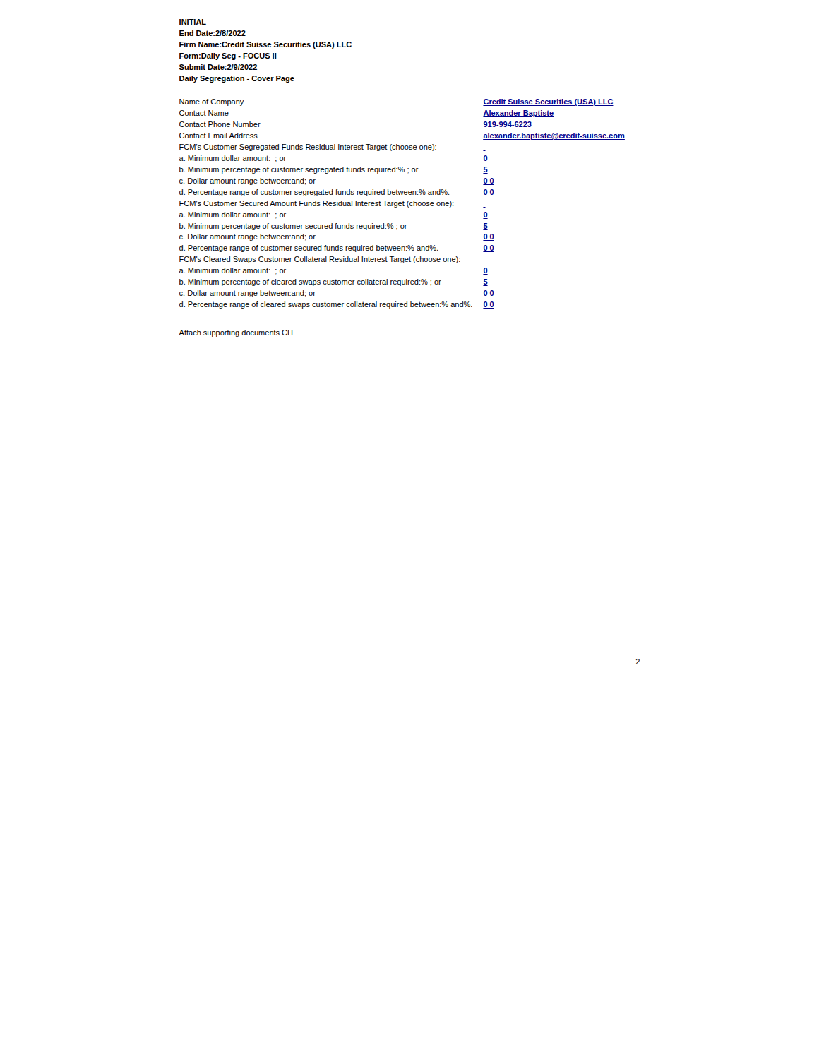INITIAL
End Date:2/8/2022
Firm Name:Credit Suisse Securities (USA) LLC
Form:Daily Seg - FOCUS II
Submit Date:2/9/2022
Daily Segregation - Cover Page
| Name of Company | Credit Suisse Securities (USA) LLC |
| Contact Name | Alexander Baptiste |
| Contact Phone Number | 919-994-6223 |
| Contact Email Address | alexander.baptiste@credit-suisse.com |
| FCM's Customer Segregated Funds Residual Interest Target (choose one): | |
| a. Minimum dollar amount: ; or | 0 |
| b. Minimum percentage of customer segregated funds required:% ; or | 5 |
| c. Dollar amount range between:and; or | 0 0 |
| d. Percentage range of customer segregated funds required between:% and%. | 0 0 |
| FCM's Customer Secured Amount Funds Residual Interest Target (choose one): | |
| a. Minimum dollar amount: ; or | 0 |
| b. Minimum percentage of customer secured funds required:% ; or | 5 |
| c. Dollar amount range between:and; or | 0 0 |
| d. Percentage range of customer secured funds required between:% and%. | 0 0 |
| FCM's Cleared Swaps Customer Collateral Residual Interest Target (choose one): | |
| a. Minimum dollar amount: ; or | 0 |
| b. Minimum percentage of cleared swaps customer collateral required:% ; or | 5 |
| c. Dollar amount range between:and; or | 0 0 |
| d. Percentage range of cleared swaps customer collateral required between:% and%. | 0 0 |
Attach supporting documents CH
2